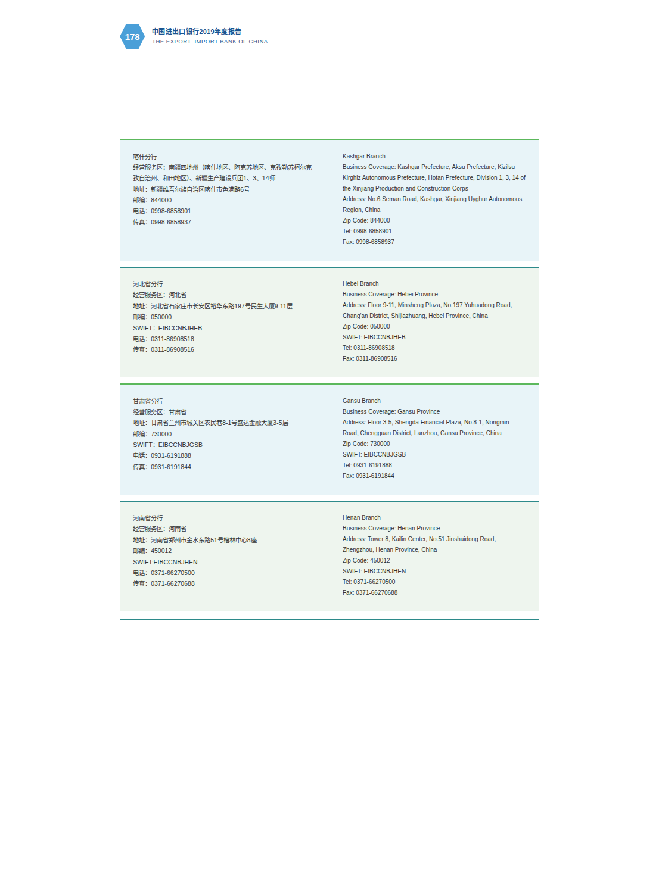178
中国进出口银行2019年度报告
THE EXPORT–IMPORT BANK OF CHINA
喀什分行
经营服务区：南疆四地州（喀什地区、阿克苏地区、克孜勒苏柯尔克孜自治州、和田地区）、新疆生产建设兵团1、3、14师
地址：新疆维吾尔族自治区喀什市色满路6号
邮编：844000
电话：0998-6858901
传真：0998-6858937
Kashgar Branch
Business Coverage: Kashgar Prefecture, Aksu Prefecture, Kizilsu Kirghiz Autonomous Prefecture, Hotan Prefecture, Division 1, 3, 14 of the Xinjiang Production and Construction Corps
Address: No.6 Seman Road, Kashgar, Xinjiang Uyghur Autonomous Region, China
Zip Code: 844000
Tel: 0998-6858901
Fax: 0998-6858937
河北省分行
经营服务区：河北省
地址：河北省石家庄市长安区裕华东路197号民生大厦9-11层
邮编：050000
SWIFT：EIBCCNBJHEB
电话：0311-86908518
传真：0311-86908516
Hebei Branch
Business Coverage: Hebei Province
Address: Floor 9-11, Minsheng Plaza, No.197 Yuhuadong Road, Chang'an District, Shijiazhuang, Hebei Province, China
Zip Code: 050000
SWIFT: EIBCCNBJHEB
Tel: 0311-86908518
Fax: 0311-86908516
甘肃省分行
经营服务区：甘肃省
地址：甘肃省兰州市城关区农民巷8-1号盛达金融大厦3-5层
邮编：730000
SWIFT：EIBCCNBJGSB
电话：0931-6191888
传真：0931-6191844
Gansu Branch
Business Coverage: Gansu Province
Address: Floor 3-5, Shengda Financial Plaza, No.8-1, Nongmin Road, Chengguan District, Lanzhou, Gansu Province, China
Zip Code: 730000
SWIFT: EIBCCNBJGSB
Tel: 0931-6191888
Fax: 0931-6191844
河南省分行
经营服务区：河南省
地址：河南省郑州市金水东路51号楷林中心8座
邮编：450012
SWIFT:EIBCCNBJHEN
电话：0371-66270500
传真：0371-66270688
Henan Branch
Business Coverage: Henan Province
Address: Tower 8, Kailin Center, No.51 Jinshuidong Road, Zhengzhou, Henan Province, China
Zip Code: 450012
SWIFT: EIBCCNBJHEN
Tel: 0371-66270500
Fax: 0371-66270688